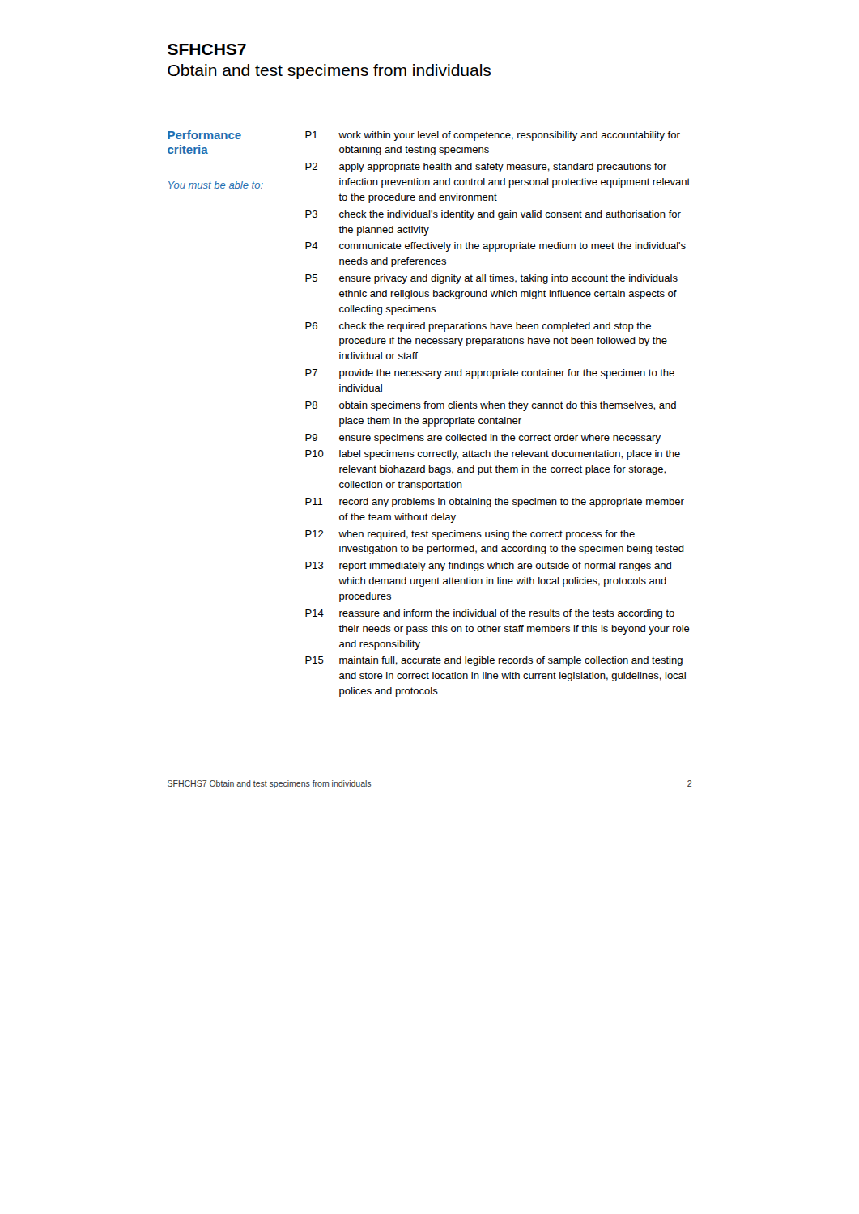SFHCHS7 Obtain and test specimens from individuals
Performance
criteria
You must be able to:
P1 work within your level of competence, responsibility and accountability for obtaining and testing specimens
P2 apply appropriate health and safety measure, standard precautions for infection prevention and control and personal protective equipment relevant to the procedure and environment
P3 check the individual's identity and gain valid consent and authorisation for the planned activity
P4 communicate effectively in the appropriate medium to meet the individual's needs and preferences
P5 ensure privacy and dignity at all times, taking into account the individuals ethnic and religious background which might influence certain aspects of collecting specimens
P6 check the required preparations have been completed and stop the procedure if the necessary preparations have not been followed by the individual or staff
P7 provide the necessary and appropriate container for the specimen to the individual
P8 obtain specimens from clients when they cannot do this themselves, and place them in the appropriate container
P9 ensure specimens are collected in the correct order where necessary
P10 label specimens correctly, attach the relevant documentation, place in the relevant biohazard bags, and put them in the correct place for storage, collection or transportation
P11 record any problems in obtaining the specimen to the appropriate member of the team without delay
P12 when required, test specimens using the correct process for the investigation to be performed, and according to the specimen being tested
P13 report immediately any findings which are outside of normal ranges and which demand urgent attention in line with local policies, protocols and procedures
P14 reassure and inform the individual of the results of the tests according to their needs or pass this on to other staff members if this is beyond your role and responsibility
P15 maintain full, accurate and legible records of sample collection and testing and store in correct location in line with current legislation, guidelines, local polices and protocols
SFHCHS7 Obtain and test specimens from individuals 2